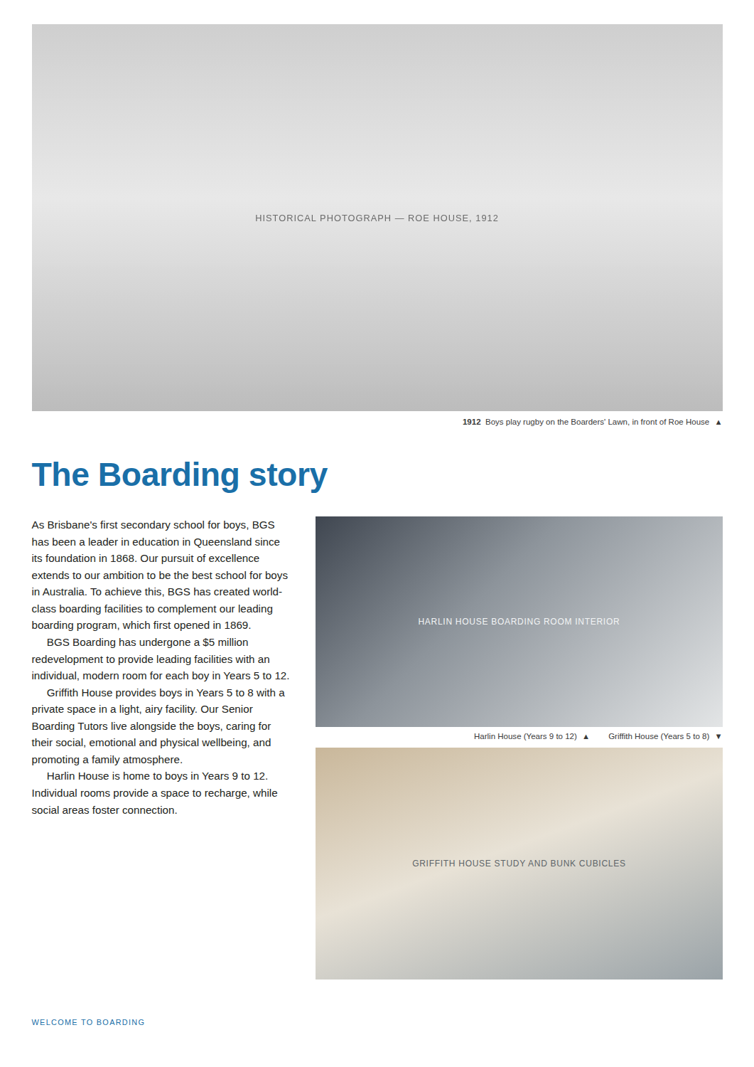Historical photograph — Roe House, 1912
1912 Boys play rugby on the Boarders' Lawn, in front of Roe House ▲
The Boarding story
As Brisbane's first secondary school for boys, BGS has been a leader in education in Queensland since its foundation in 1868. Our pursuit of excellence extends to our ambition to be the best school for boys in Australia. To achieve this, BGS has created world-class boarding facilities to complement our leading boarding program, which first opened in 1869.
BGS Boarding has undergone a $5 million redevelopment to provide leading facilities with an individual, modern room for each boy in Years 5 to 12.
Griffith House provides boys in Years 5 to 8 with a private space in a light, airy facility. Our Senior Boarding Tutors live alongside the boys, caring for their social, emotional and physical wellbeing, and promoting a family atmosphere.
Harlin House is home to boys in Years 9 to 12. Individual rooms provide a space to recharge, while social areas foster connection.
Harlin House boarding room interior
Harlin House (Years 9 to 12) ▲ Griffith House (Years 5 to 8) ▼
Griffith House study and bunk cubicles
Welcome to Boarding